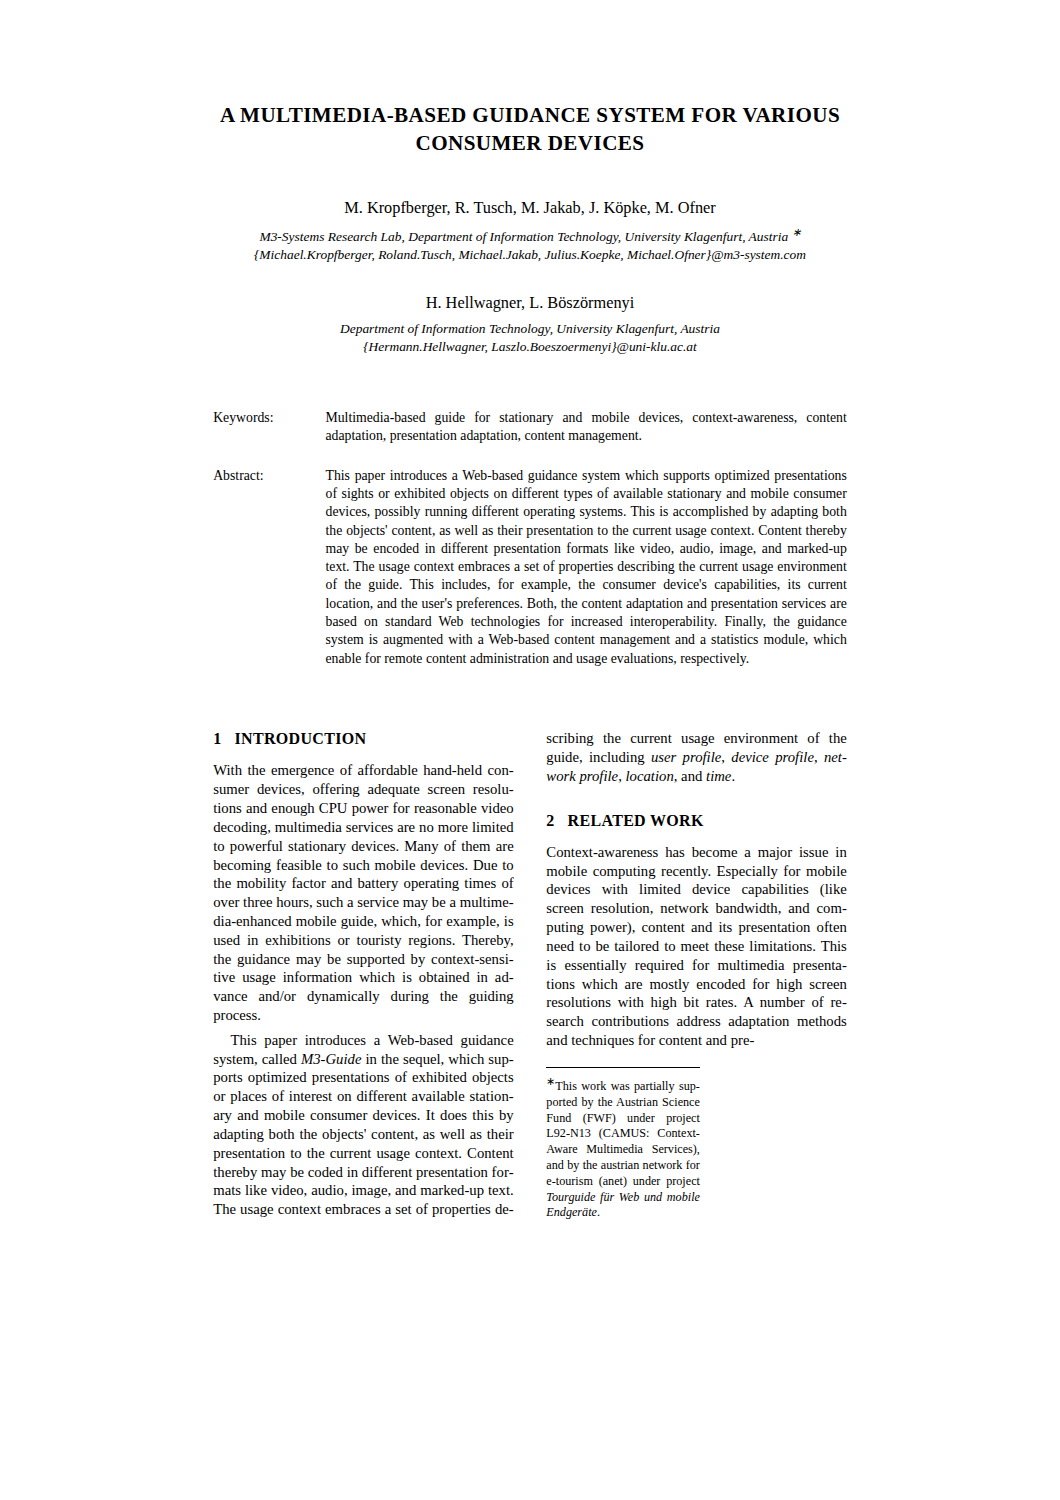A Multimedia-Based Guidance System for Various Consumer Devices
M. Kropfberger, R. Tusch, M. Jakab, J. Köpke, M. Ofner
M3-Systems Research Lab, Department of Information Technology, University Klagenfurt, Austria ∗ {Michael.Kropfberger, Roland.Tusch, Michael.Jakab, Julius.Koepke, Michael.Ofner}@m3-system.com
H. Hellwagner, L. Böszörmenyi
Department of Information Technology, University Klagenfurt, Austria {Hermann.Hellwagner, Laszlo.Boeszoermenyi}@uni-klu.ac.at
| Keywords: | Multimedia-based guide for stationary and mobile devices, context-awareness, content adaptation, presentation adaptation, content management. |
| Abstract: | This paper introduces a Web-based guidance system which supports optimized presentations of sights or exhibited objects on different types of available stationary and mobile consumer devices, possibly running different operating systems. This is accomplished by adapting both the objects' content, as well as their presentation to the current usage context. Content thereby may be encoded in different presentation formats like video, audio, image, and marked-up text. The usage context embraces a set of properties describing the current usage environment of the guide. This includes, for example, the consumer device's capabilities, its current location, and the user's preferences. Both, the content adaptation and presentation services are based on standard Web technologies for increased interoperability. Finally, the guidance system is augmented with a Web-based content management and a statistics module, which enable for remote content administration and usage evaluations, respectively. |
1 INTRODUCTION
With the emergence of affordable hand-held consumer devices, offering adequate screen resolutions and enough CPU power for reasonable video decoding, multimedia services are no more limited to powerful stationary devices. Many of them are becoming feasible to such mobile devices. Due to the mobility factor and battery operating times of over three hours, such a service may be a multimedia-enhanced mobile guide, which, for example, is used in exhibitions or touristy regions. Thereby, the guidance may be supported by context-sensitive usage information which is obtained in advance and/or dynamically during the guiding process.
This paper introduces a Web-based guidance system, called M3-Guide in the sequel, which supports optimized presentations of exhibited objects or places of interest on different available stationary and mobile consumer devices. It does this by adapting both the objects' content, as well as their presentation to the current usage context. Content thereby may be coded in different presentation formats like video, audio, image, and marked-up text. The usage context embraces a set of properties describing the current usage environment of the guide, including user profile, device profile, network profile, location, and time.
2 RELATED WORK
Context-awareness has become a major issue in mobile computing recently. Especially for mobile devices with limited device capabilities (like screen resolution, network bandwidth, and computing power), content and its presentation often need to be tailored to meet these limitations. This is essentially required for multimedia presentations which are mostly encoded for high screen resolutions with high bit rates. A number of research contributions address adaptation methods and techniques for content and pre-
∗This work was partially supported by the Austrian Science Fund (FWF) under project L92-N13 (CAMUS: Context-Aware Multimedia Services), and by the austrian network for e-tourism (anet) under project Tourguide für Web und mobile Endgeräte.